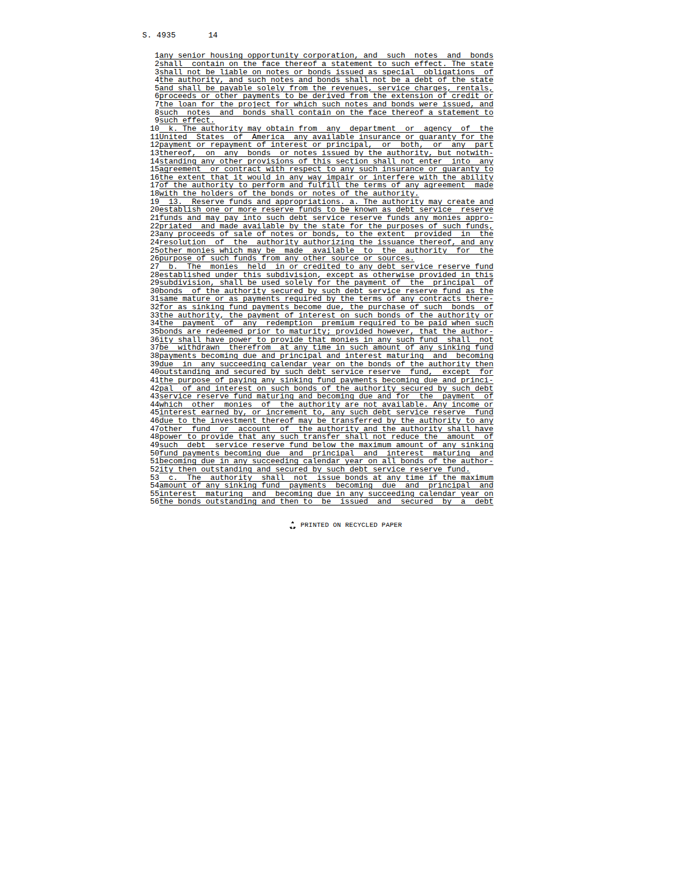S. 4935 14
| 1 | any senior housing opportunity corporation, and such notes and bonds |
| 2 | shall contain on the face thereof a statement to such effect. The state |
| 3 | shall not be liable on notes or bonds issued as special obligations of |
| 4 | the authority, and such notes and bonds shall not be a debt of the state |
| 5 | and shall be payable solely from the revenues, service charges, rentals, |
| 6 | proceeds or other payments to be derived from the extension of credit or |
| 7 | the loan for the project for which such notes and bonds were issued, and |
| 8 | such notes and bonds shall contain on the face thereof a statement to |
| 9 | such effect. |
| 10 | k. The authority may obtain from any department or agency of the |
| 11 | United States of America any available insurance or guaranty for the |
| 12 | payment or repayment of interest or principal, or both, or any part |
| 13 | thereof, on any bonds or notes issued by the authority, but notwith- |
| 14 | standing any other provisions of this section shall not enter into any |
| 15 | agreement or contract with respect to any such insurance or guaranty to |
| 16 | the extent that it would in any way impair or interfere with the ability |
| 17 | of the authority to perform and fulfill the terms of any agreement made |
| 18 | with the holders of the bonds or notes of the authority. |
| 19 | 13. Reserve funds and appropriations. a. The authority may create and |
| 20 | establish one or more reserve funds to be known as debt service reserve |
| 21 | funds and may pay into such debt service reserve funds any monies appro- |
| 22 | priated and made available by the state for the purposes of such funds, |
| 23 | any proceeds of sale of notes or bonds, to the extent provided in the |
| 24 | resolution of the authority authorizing the issuance thereof, and any |
| 25 | other monies which may be made available to the authority for the |
| 26 | purpose of such funds from any other source or sources. |
| 27 | b. The monies held in or credited to any debt service reserve fund |
| 28 | established under this subdivision, except as otherwise provided in this |
| 29 | subdivision, shall be used solely for the payment of the principal of |
| 30 | bonds of the authority secured by such debt service reserve fund as the |
| 31 | same mature or as payments required by the terms of any contracts there- |
| 32 | for as sinking fund payments become due, the purchase of such bonds of |
| 33 | the authority, the payment of interest on such bonds of the authority or |
| 34 | the payment of any redemption premium required to be paid when such |
| 35 | bonds are redeemed prior to maturity; provided however, that the author- |
| 36 | ity shall have power to provide that monies in any such fund shall not |
| 37 | be withdrawn therefrom at any time in such amount of any sinking fund |
| 38 | payments becoming due and principal and interest maturing and becoming |
| 39 | due in any succeeding calendar year on the bonds of the authority then |
| 40 | outstanding and secured by such debt service reserve fund, except for |
| 41 | the purpose of paying any sinking fund payments becoming due and princi- |
| 42 | pal of and interest on such bonds of the authority secured by such debt |
| 43 | service reserve fund maturing and becoming due and for the payment of |
| 44 | which other monies of the authority are not available. Any income or |
| 45 | interest earned by, or increment to, any such debt service reserve fund |
| 46 | due to the investment thereof may be transferred by the authority to any |
| 47 | other fund or account of the authority and the authority shall have |
| 48 | power to provide that any such transfer shall not reduce the amount of |
| 49 | such debt service reserve fund below the maximum amount of any sinking |
| 50 | fund payments becoming due and principal and interest maturing and |
| 51 | becoming due in any succeeding calendar year on all bonds of the author- |
| 52 | ity then outstanding and secured by such debt service reserve fund. |
| 53 | c. The authority shall not issue bonds at any time if the maximum |
| 54 | amount of any sinking fund payments becoming due and principal and |
| 55 | interest maturing and becoming due in any succeeding calendar year on |
| 56 | the bonds outstanding and then to be issued and secured by a debt |
PRINTED ON RECYCLED PAPER